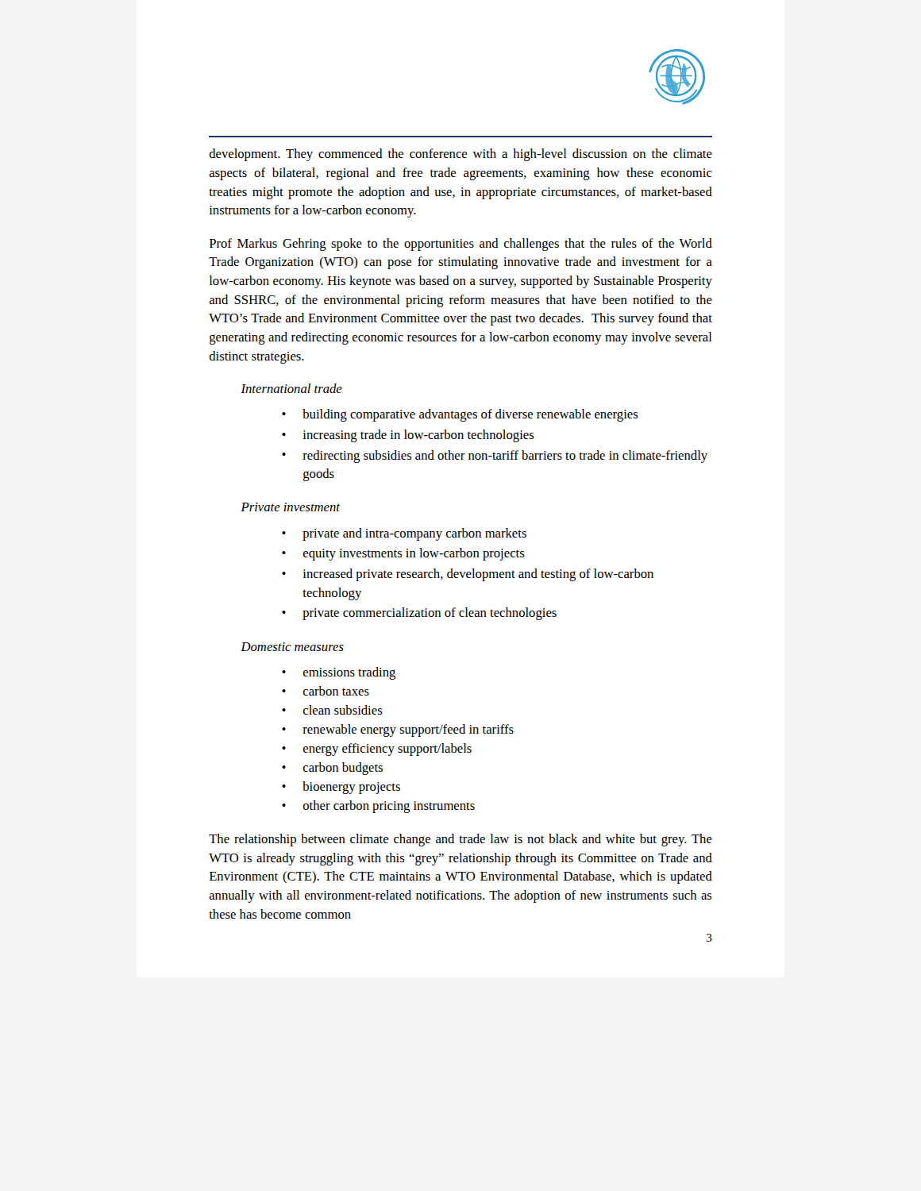development. They commenced the conference with a high-level discussion on the climate aspects of bilateral, regional and free trade agreements, examining how these economic treaties might promote the adoption and use, in appropriate circumstances, of market-based instruments for a low-carbon economy.
Prof Markus Gehring spoke to the opportunities and challenges that the rules of the World Trade Organization (WTO) can pose for stimulating innovative trade and investment for a low-carbon economy. His keynote was based on a survey, supported by Sustainable Prosperity and SSHRC, of the environmental pricing reform measures that have been notified to the WTO’s Trade and Environment Committee over the past two decades. This survey found that generating and redirecting economic resources for a low-carbon economy may involve several distinct strategies.
International trade
building comparative advantages of diverse renewable energies
increasing trade in low-carbon technologies
redirecting subsidies and other non-tariff barriers to trade in climate-friendly goods
Private investment
private and intra-company carbon markets
equity investments in low-carbon projects
increased private research, development and testing of low-carbon technology
private commercialization of clean technologies
Domestic measures
emissions trading
carbon taxes
clean subsidies
renewable energy support/feed in tariffs
energy efficiency support/labels
carbon budgets
bioenergy projects
other carbon pricing instruments
The relationship between climate change and trade law is not black and white but grey. The WTO is already struggling with this “grey” relationship through its Committee on Trade and Environment (CTE). The CTE maintains a WTO Environmental Database, which is updated annually with all environment-related notifications. The adoption of new instruments such as these has become common
3